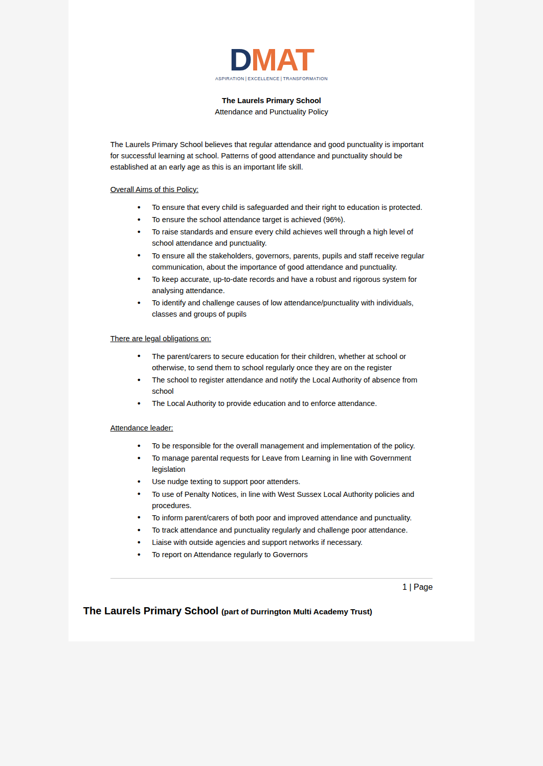DMAT
ASPIRATION|EXCELLENCE|TRANSFORMATION
The Laurels Primary School
Attendance and Punctuality Policy
The Laurels Primary School believes that regular attendance and good punctuality is important for successful learning at school. Patterns of good attendance and punctuality should be established at an early age as this is an important life skill.
Overall Aims of this Policy:
To ensure that every child is safeguarded and their right to education is protected.
To ensure the school attendance target is achieved (96%).
To raise standards and ensure every child achieves well through a high level of school attendance and punctuality.
To ensure all the stakeholders, governors, parents, pupils and staff receive regular communication, about the importance of good attendance and punctuality.
To keep accurate, up-to-date records and have a robust and rigorous system for analysing attendance.
To identify and challenge causes of low attendance/punctuality with individuals, classes and groups of pupils
There are legal obligations on:
The parent/carers to secure education for their children, whether at school or otherwise, to send them to school regularly once they are on the register
The school to register attendance and notify the Local Authority of absence from school
The Local Authority to provide education and to enforce attendance.
Attendance leader:
To be responsible for the overall management and implementation of the policy.
To manage parental requests for Leave from Learning in line with Government legislation
Use nudge texting to support poor attenders.
To use of Penalty Notices, in line with West Sussex Local Authority policies and procedures.
To inform parent/carers of both poor and improved attendance and punctuality.
To track attendance and punctuality regularly and challenge poor attendance.
Liaise with outside agencies and support networks if necessary.
To report on Attendance regularly to Governors
1 | Page
The Laurels Primary School (part of Durrington Multi Academy Trust)